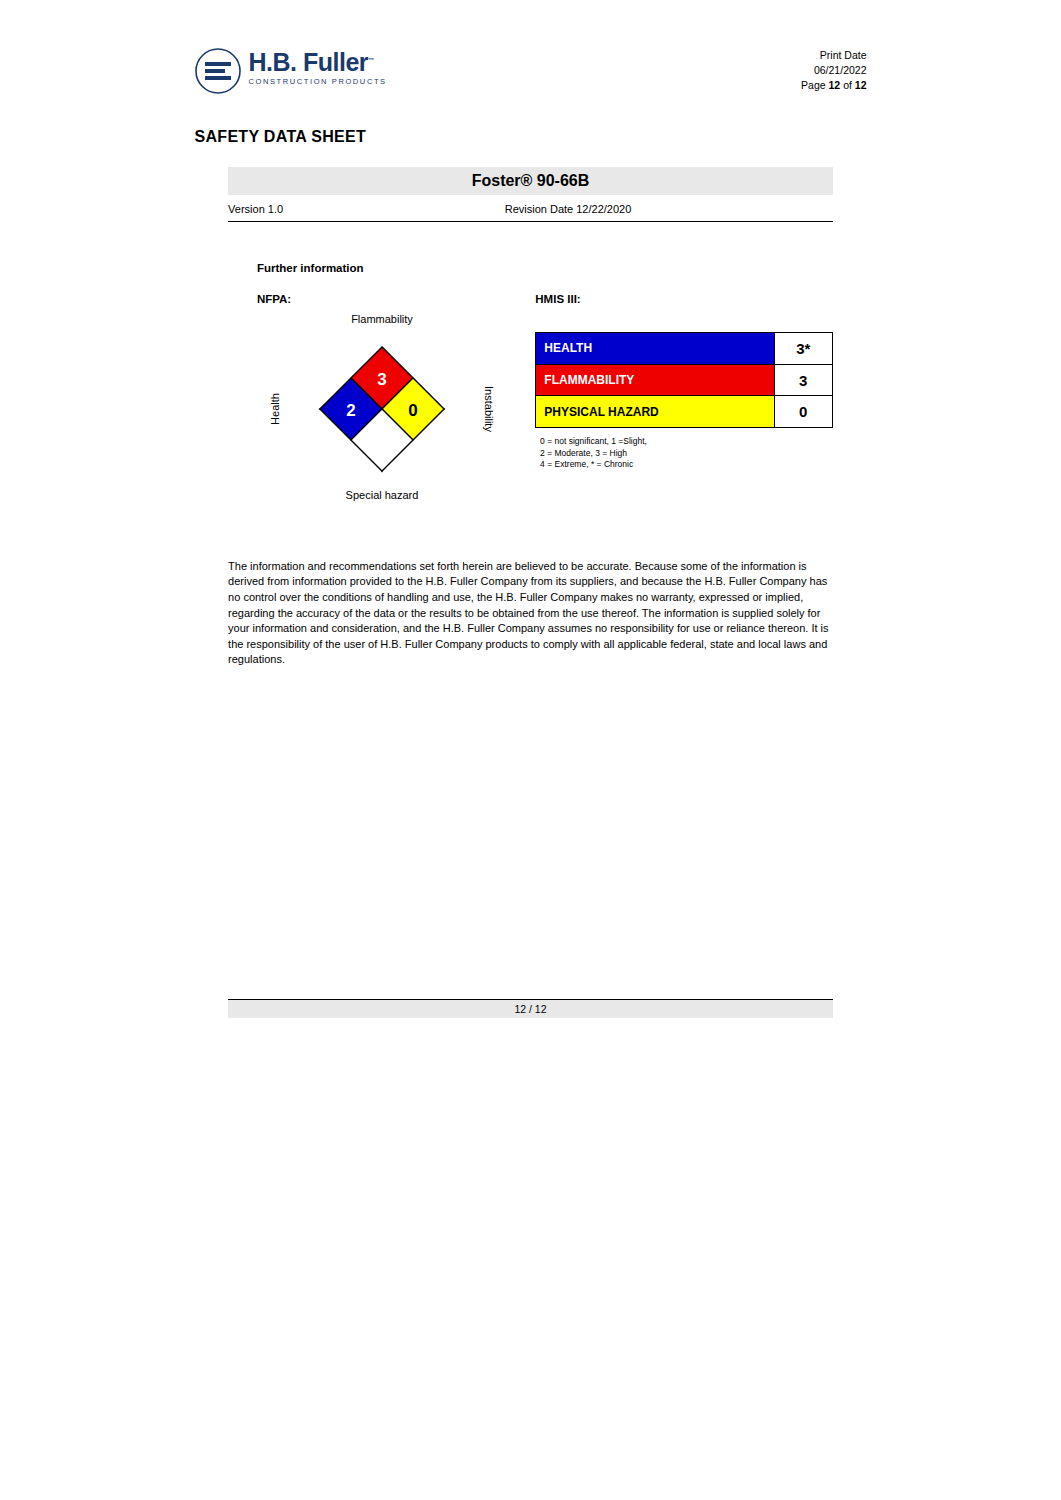H.B. Fuller™
CONSTRUCTION PRODUCTS
Print Date
06/21/2022
Page 12 of 12
SAFETY DATA SHEET
Foster® 90-66B
Version 1.0 Revision Date 12/22/2020
Further information
NFPA:
Flammability Health Instability 3 2 0 Special hazard
HMIS III:
| HEALTH | 3* |
| FLAMMABILITY | 3 |
| PHYSICAL HAZARD | 0 |
0 = not significant, 1 =Slight,
2 = Moderate, 3 = High
4 = Extreme, * = Chronic
The information and recommendations set forth herein are believed to be accurate. Because some of the information is derived from information provided to the H.B. Fuller Company from its suppliers, and because the H.B. Fuller Company has no control over the conditions of handling and use, the H.B. Fuller Company makes no warranty, expressed or implied, regarding the accuracy of the data or the results to be obtained from the use thereof. The information is supplied solely for your information and consideration, and the H.B. Fuller Company assumes no responsibility for use or reliance thereon. It is the responsibility of the user of H.B. Fuller Company products to comply with all applicable federal, state and local laws and regulations.
12 / 12